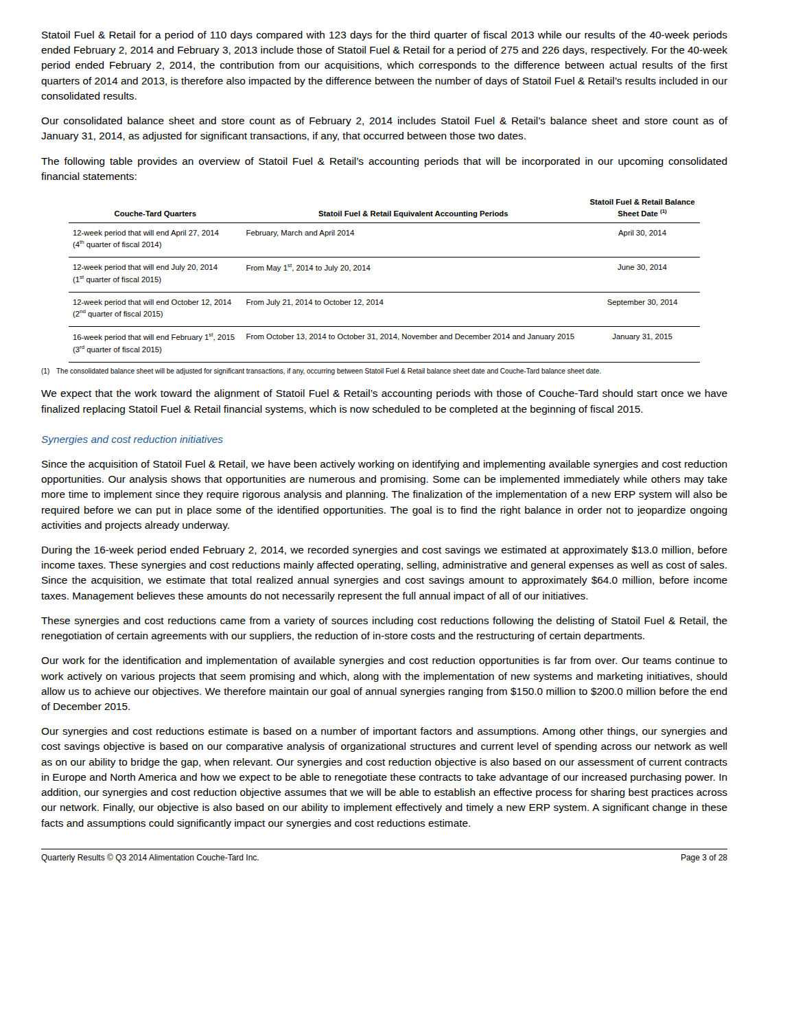Statoil Fuel & Retail for a period of 110 days compared with 123 days for the third quarter of fiscal 2013 while our results of the 40-week periods ended February 2, 2014 and February 3, 2013 include those of Statoil Fuel & Retail for a period of 275 and 226 days, respectively. For the 40-week period ended February 2, 2014, the contribution from our acquisitions, which corresponds to the difference between actual results of the first quarters of 2014 and 2013, is therefore also impacted by the difference between the number of days of Statoil Fuel & Retail’s results included in our consolidated results.
Our consolidated balance sheet and store count as of February 2, 2014 includes Statoil Fuel & Retail’s balance sheet and store count as of January 31, 2014, as adjusted for significant transactions, if any, that occurred between those two dates.
The following table provides an overview of Statoil Fuel & Retail’s accounting periods that will be incorporated in our upcoming consolidated financial statements:
| Couche-Tard Quarters | Statoil Fuel & Retail Equivalent Accounting Periods | Statoil Fuel & Retail Balance Sheet Date (1) |
| --- | --- | --- |
| 12-week period that will end April 27, 2014 (4 th quarter of fiscal 2014) | February, March and April 2014 | April 30, 2014 |
| 12-week period that will end July 20, 2014 (1 st quarter of fiscal 2015) | From May 1 st , 2014 to July 20, 2014 | June 30, 2014 |
| 12-week period that will end October 12, 2014 (2 nd quarter of fiscal 2015) | From July 21, 2014 to October 12, 2014 | September 30, 2014 |
| 16-week period that will end February 1 st , 2015 (3 rd quarter of fiscal 2015) | From October 13, 2014 to October 31, 2014, November and December 2014 and January 2015 | January 31, 2015 |
(1) The consolidated balance sheet will be adjusted for significant transactions, if any, occurring between Statoil Fuel & Retail balance sheet date and Couche-Tard balance sheet date.
We expect that the work toward the alignment of Statoil Fuel & Retail’s accounting periods with those of Couche-Tard should start once we have finalized replacing Statoil Fuel & Retail financial systems, which is now scheduled to be completed at the beginning of fiscal 2015.
Synergies and cost reduction initiatives
Since the acquisition of Statoil Fuel & Retail, we have been actively working on identifying and implementing available synergies and cost reduction opportunities. Our analysis shows that opportunities are numerous and promising. Some can be implemented immediately while others may take more time to implement since they require rigorous analysis and planning. The finalization of the implementation of a new ERP system will also be required before we can put in place some of the identified opportunities. The goal is to find the right balance in order not to jeopardize ongoing activities and projects already underway.
During the 16-week period ended February 2, 2014, we recorded synergies and cost savings we estimated at approximately $13.0 million, before income taxes. These synergies and cost reductions mainly affected operating, selling, administrative and general expenses as well as cost of sales. Since the acquisition, we estimate that total realized annual synergies and cost savings amount to approximately $64.0 million, before income taxes. Management believes these amounts do not necessarily represent the full annual impact of all of our initiatives.
These synergies and cost reductions came from a variety of sources including cost reductions following the delisting of Statoil Fuel & Retail, the renegotiation of certain agreements with our suppliers, the reduction of in-store costs and the restructuring of certain departments.
Our work for the identification and implementation of available synergies and cost reduction opportunities is far from over. Our teams continue to work actively on various projects that seem promising and which, along with the implementation of new systems and marketing initiatives, should allow us to achieve our objectives. We therefore maintain our goal of annual synergies ranging from $150.0 million to $200.0 million before the end of December 2015.
Our synergies and cost reductions estimate is based on a number of important factors and assumptions. Among other things, our synergies and cost savings objective is based on our comparative analysis of organizational structures and current level of spending across our network as well as on our ability to bridge the gap, when relevant. Our synergies and cost reduction objective is also based on our assessment of current contracts in Europe and North America and how we expect to be able to renegotiate these contracts to take advantage of our increased purchasing power. In addition, our synergies and cost reduction objective assumes that we will be able to establish an effective process for sharing best practices across our network. Finally, our objective is also based on our ability to implement effectively and timely a new ERP system. A significant change in these facts and assumptions could significantly impact our synergies and cost reductions estimate.
Quarterly Results © Q3 2014 Alimentation Couche-Tard Inc. Page 3 of 28